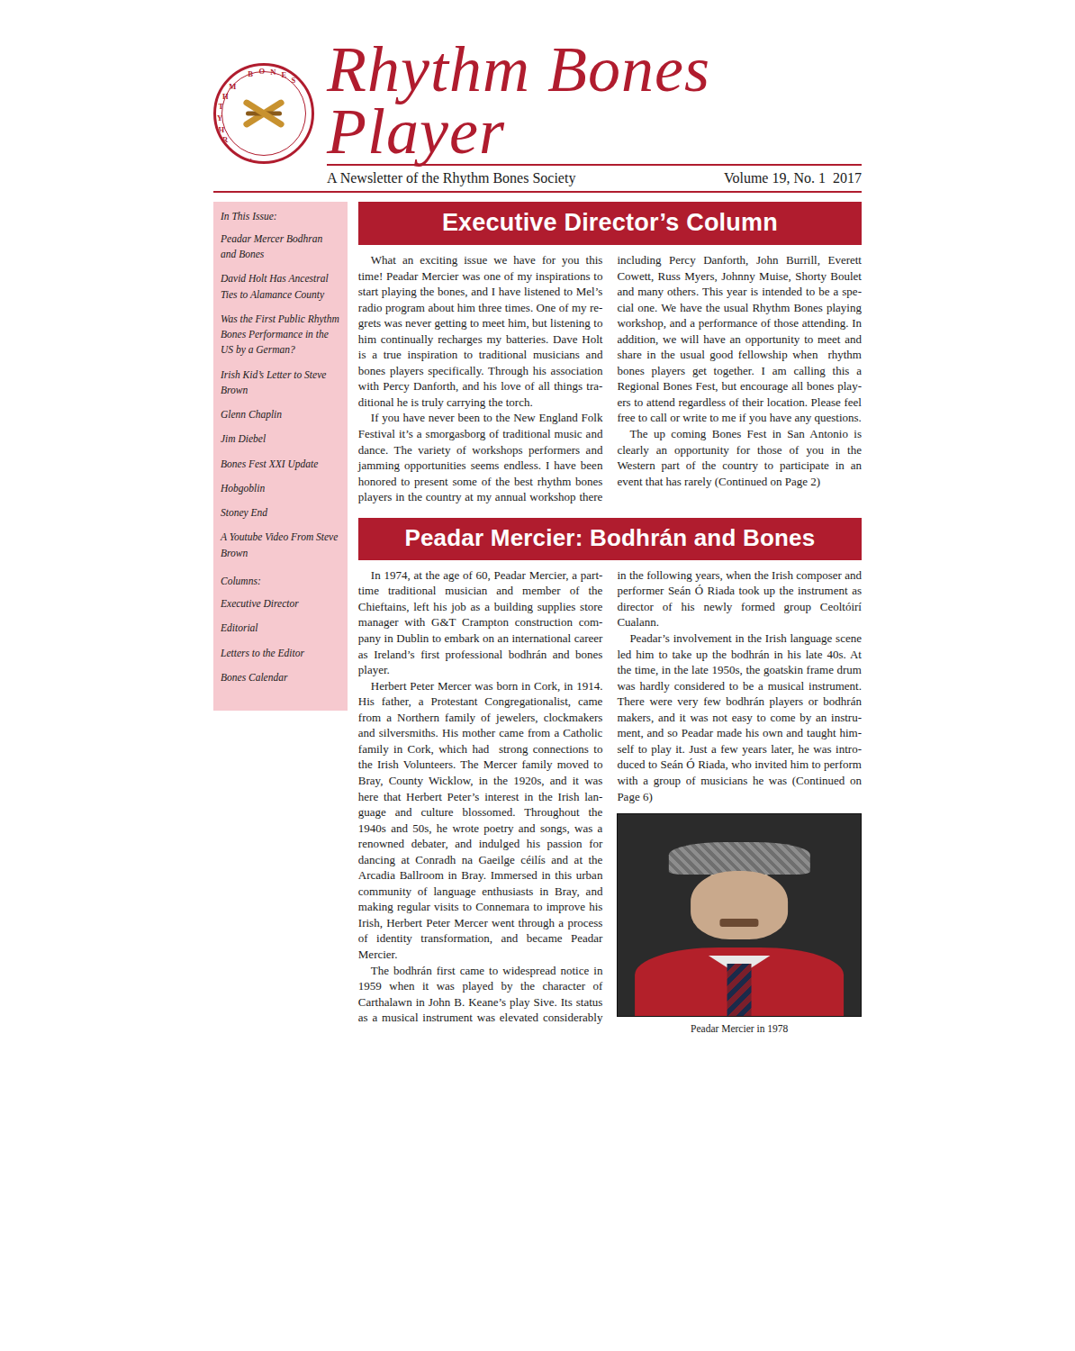R H Y T H M B O N E S S O C I E T Y
Rhythm Bones Player
A Newsletter of the Rhythm Bones Society
Volume 19, No. 1 2017
In This Issue:
Peadar Mercer Bodhran and Bones
David Holt Has Ancestral Ties to Alamance County
Was the First Public Rhythm Bones Performance in the US by a German?
Irish Kid’s Letter to Steve Brown
Glenn Chaplin
Jim Diebel
Bones Fest XXI Update
Hobgoblin
Stoney End
A Youtube Video From Steve Brown
Columns:
Executive Director
Editorial
Letters to the Editor
Bones Calendar
Executive Director’s Column
What an exciting issue we have for you this time! Peadar Mercier was one of my inspirations to start playing the bones, and I have listened to Mel’s radio program about him three times. One of my regrets was never getting to meet him, but listening to him continually recharges my batteries. Dave Holt is a true inspiration to traditional musicians and bones players specifically. Through his association with Percy Danforth, and his love of all things traditional he is truly carrying the torch.
If you have never been to the New England Folk Festival it’s a smorgasborg of traditional music and dance. The variety of workshops performers and jamming opportunities seems endless. I have been honored to present some of the best rhythm bones players in the country at my annual workshop there including Percy Danforth, John Burrill, Everett Cowett, Russ Myers, Johnny Muise, Shorty Boulet and many others. This year is intended to be a special one. We have the usual Rhythm Bones playing workshop, and a performance of those attending. In addition, we will have an opportunity to meet and share in the usual good fellowship when rhythm bones players get together. I am calling this a Regional Bones Fest, but encourage all bones players to attend regardless of their location. Please feel free to call or write to me if you have any questions.
The up coming Bones Fest in San Antonio is clearly an opportunity for those of you in the Western part of the country to participate in an event that has rarely (Continued on Page 2)
Peadar Mercier: Bodhrán and Bones
In 1974, at the age of 60, Peadar Mercier, a part-time traditional musician and member of the Chieftains, left his job as a building supplies store manager with G&T Crampton construction company in Dublin to embark on an international career as Ireland’s first professional bodhrán and bones player.
Herbert Peter Mercer was born in Cork, in 1914. His father, a Protestant Congregationalist, came from a Northern family of jewelers, clockmakers and silversmiths. His mother came from a Catholic family in Cork, which had strong connections to the Irish Volunteers. The Mercer family moved to Bray, County Wicklow, in the 1920s, and it was here that Herbert Peter’s interest in the Irish language and culture blossomed. Throughout the 1940s and 50s, he wrote poetry and songs, was a renowned debater, and indulged his passion for dancing at Conradh na Gaeilge céilís and at the Arcadia Ballroom in Bray. Immersed in this urban community of language enthusiasts in Bray, and making regular visits to Connemara to improve his Irish, Herbert Peter Mercer went through a process of identity transformation, and became Peadar Mercier.
The bodhrán first came to widespread notice in 1959 when it was played by the character of Carthalawn in John B. Keane’s play Sive. Its status as a musical instrument was elevated considerably in the following years, when the Irish composer and performer Seán Ó Riada took up the instrument as director of his newly formed group Ceoltóirí Cualann.
Peadar’s involvement in the Irish language scene led him to take up the bodhrán in his late 40s. At the time, in the late 1950s, the goatskin frame drum was hardly considered to be a musical instrument. There were very few bodhrán players or bodhrán makers, and it was not easy to come by an instrument, and so Peadar made his own and taught himself to play it. Just a few years later, he was introduced to Seán Ó Riada, who invited him to perform with a group of musicians he was (Continued on Page 6)
Peadar Mercier in 1978